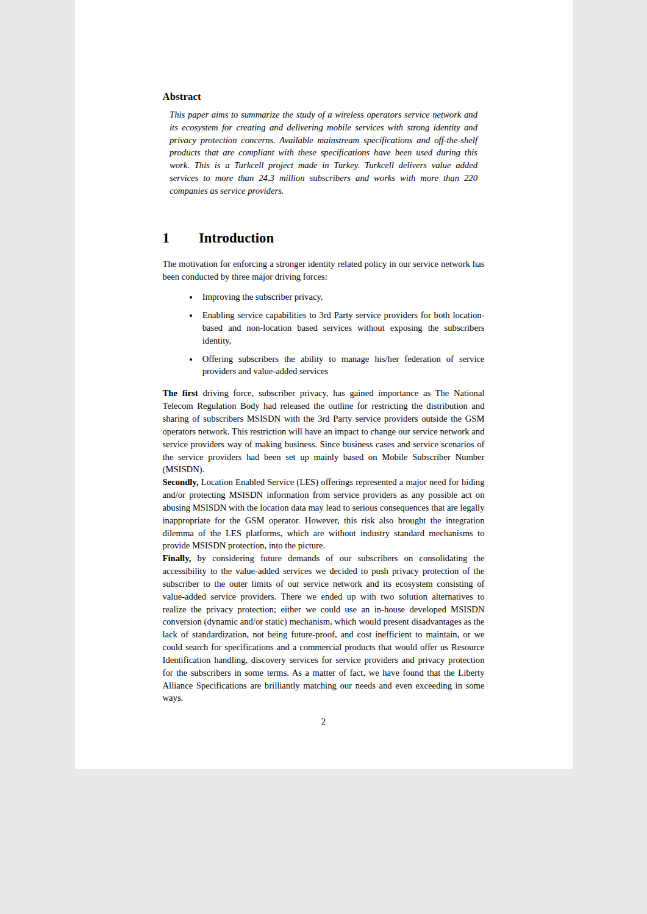Abstract
This paper aims to summarize the study of a wireless operators service network and its ecosystem for creating and delivering mobile services with strong identity and privacy protection concerns. Available mainstream specifications and off-the-shelf products that are compliant with these specifications have been used during this work. This is a Turkcell project made in Turkey. Turkcell delivers value added services to more than 24,3 million subscribers and works with more than 220 companies as service providers.
1 Introduction
The motivation for enforcing a stronger identity related policy in our service network has been conducted by three major driving forces:
Improving the subscriber privacy,
Enabling service capabilities to 3rd Party service providers for both location-based and non-location based services without exposing the subscribers identity,
Offering subscribers the ability to manage his/her federation of service providers and value-added services
The first driving force, subscriber privacy, has gained importance as The National Telecom Regulation Body had released the outline for restricting the distribution and sharing of subscribers MSISDN with the 3rd Party service providers outside the GSM operators network. This restriction will have an impact to change our service network and service providers way of making business. Since business cases and service scenarios of the service providers had been set up mainly based on Mobile Subscriber Number (MSISDN).
Secondly, Location Enabled Service (LES) offerings represented a major need for hiding and/or protecting MSISDN information from service providers as any possible act on abusing MSISDN with the location data may lead to serious consequences that are legally inappropriate for the GSM operator. However, this risk also brought the integration dilemma of the LES platforms, which are without industry standard mechanisms to provide MSISDN protection, into the picture.
Finally, by considering future demands of our subscribers on consolidating the accessibility to the value-added services we decided to push privacy protection of the subscriber to the outer limits of our service network and its ecosystem consisting of value-added service providers. There we ended up with two solution alternatives to realize the privacy protection; either we could use an in-house developed MSISDN conversion (dynamic and/or static) mechanism, which would present disadvantages as the lack of standardization, not being future-proof, and cost inefficient to maintain, or we could search for specifications and a commercial products that would offer us Resource Identification handling, discovery services for service providers and privacy protection for the subscribers in some terms. As a matter of fact, we have found that the Liberty Alliance Specifications are brilliantly matching our needs and even exceeding in some ways.
2